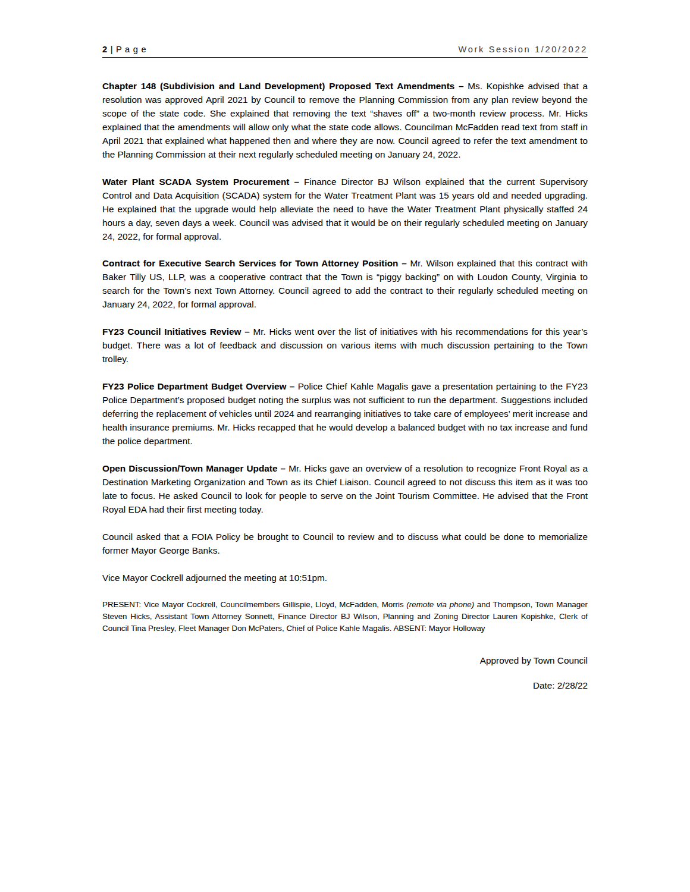2 | P a g e
Work Session 1/20/2022
Chapter 148 (Subdivision and Land Development) Proposed Text Amendments – Ms. Kopishke advised that a resolution was approved April 2021 by Council to remove the Planning Commission from any plan review beyond the scope of the state code. She explained that removing the text “shaves off” a two-month review process. Mr. Hicks explained that the amendments will allow only what the state code allows. Councilman McFadden read text from staff in April 2021 that explained what happened then and where they are now. Council agreed to refer the text amendment to the Planning Commission at their next regularly scheduled meeting on January 24, 2022.
Water Plant SCADA System Procurement – Finance Director BJ Wilson explained that the current Supervisory Control and Data Acquisition (SCADA) system for the Water Treatment Plant was 15 years old and needed upgrading. He explained that the upgrade would help alleviate the need to have the Water Treatment Plant physically staffed 24 hours a day, seven days a week. Council was advised that it would be on their regularly scheduled meeting on January 24, 2022, for formal approval.
Contract for Executive Search Services for Town Attorney Position – Mr. Wilson explained that this contract with Baker Tilly US, LLP, was a cooperative contract that the Town is “piggy backing” on with Loudon County, Virginia to search for the Town’s next Town Attorney. Council agreed to add the contract to their regularly scheduled meeting on January 24, 2022, for formal approval.
FY23 Council Initiatives Review – Mr. Hicks went over the list of initiatives with his recommendations for this year’s budget. There was a lot of feedback and discussion on various items with much discussion pertaining to the Town trolley.
FY23 Police Department Budget Overview – Police Chief Kahle Magalis gave a presentation pertaining to the FY23 Police Department’s proposed budget noting the surplus was not sufficient to run the department. Suggestions included deferring the replacement of vehicles until 2024 and rearranging initiatives to take care of employees’ merit increase and health insurance premiums. Mr. Hicks recapped that he would develop a balanced budget with no tax increase and fund the police department.
Open Discussion/Town Manager Update – Mr. Hicks gave an overview of a resolution to recognize Front Royal as a Destination Marketing Organization and Town as its Chief Liaison. Council agreed to not discuss this item as it was too late to focus. He asked Council to look for people to serve on the Joint Tourism Committee. He advised that the Front Royal EDA had their first meeting today.
Council asked that a FOIA Policy be brought to Council to review and to discuss what could be done to memorialize former Mayor George Banks.
Vice Mayor Cockrell adjourned the meeting at 10:51pm.
PRESENT: Vice Mayor Cockrell, Councilmembers Gillispie, Lloyd, McFadden, Morris (remote via phone) and Thompson, Town Manager Steven Hicks, Assistant Town Attorney Sonnett, Finance Director BJ Wilson, Planning and Zoning Director Lauren Kopishke, Clerk of Council Tina Presley, Fleet Manager Don McPaters, Chief of Police Kahle Magalis. ABSENT: Mayor Holloway
Approved by Town Council
Date: 2/28/22